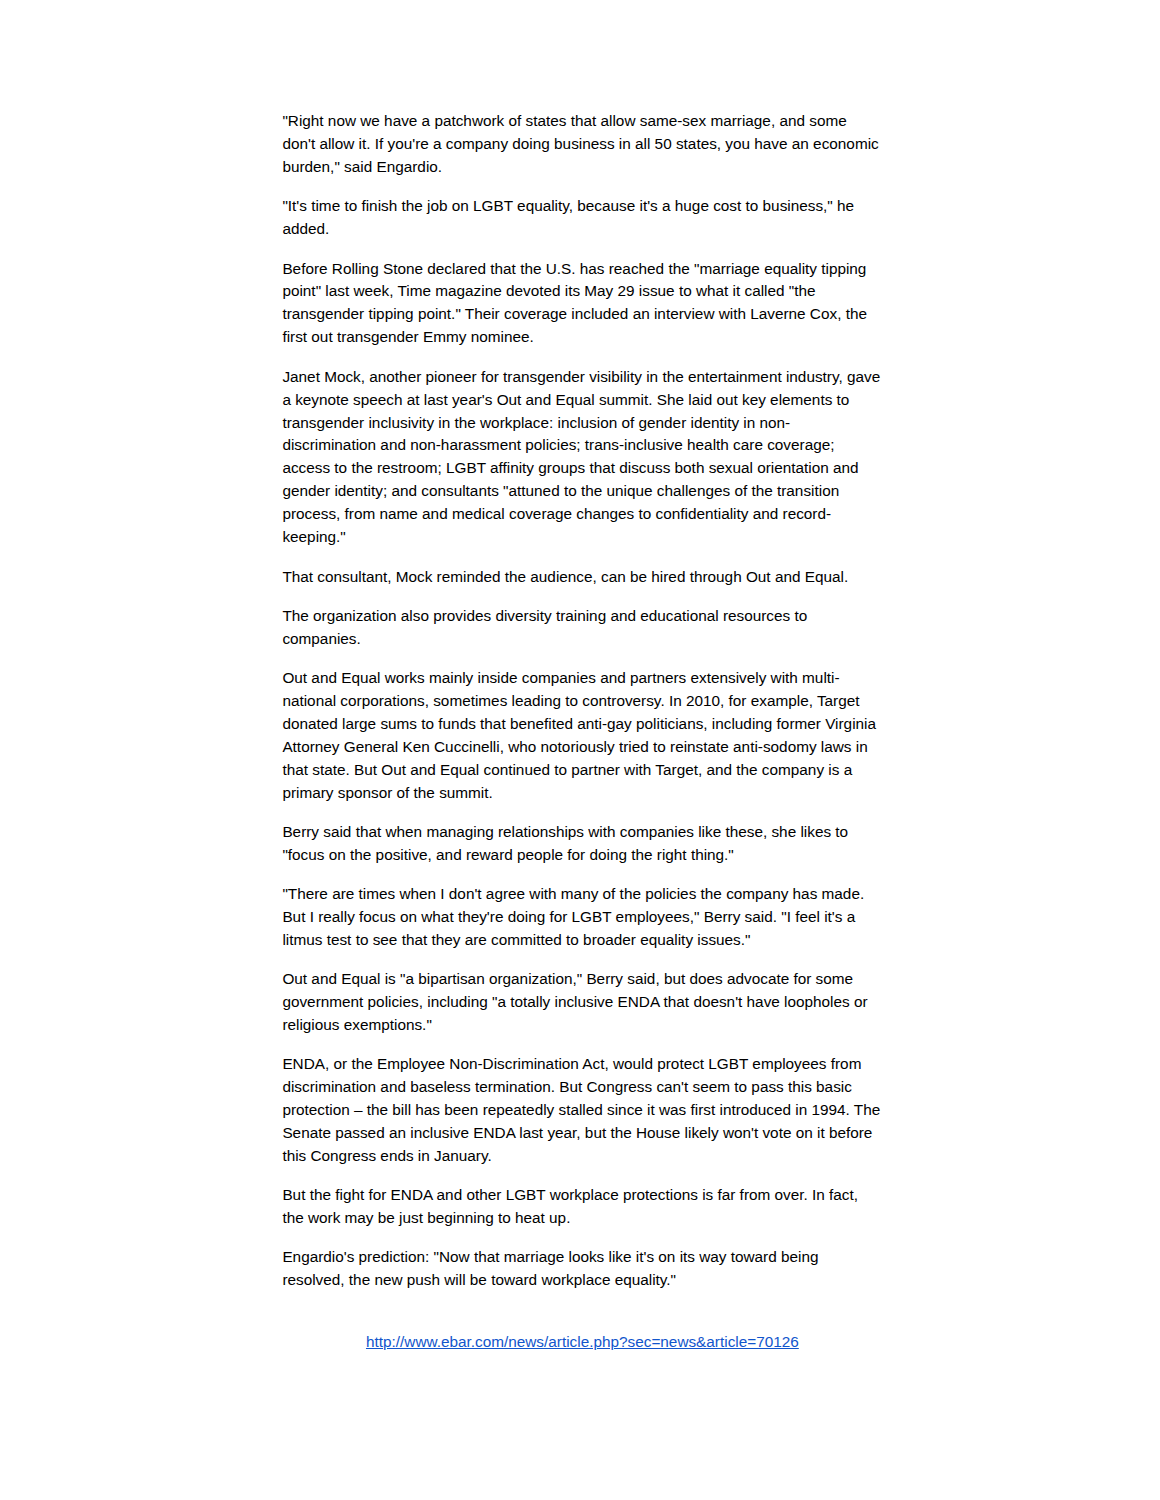"Right now we have a patchwork of states that allow same-sex marriage, and some don't allow it. If you're a company doing business in all 50 states, you have an economic burden," said Engardio.
"It's time to finish the job on LGBT equality, because it's a huge cost to business," he added.
Before Rolling Stone declared that the U.S. has reached the "marriage equality tipping point" last week, Time magazine devoted its May 29 issue to what it called "the transgender tipping point." Their coverage included an interview with Laverne Cox, the first out transgender Emmy nominee.
Janet Mock, another pioneer for transgender visibility in the entertainment industry, gave a keynote speech at last year's Out and Equal summit. She laid out key elements to transgender inclusivity in the workplace: inclusion of gender identity in non-discrimination and non-harassment policies; trans-inclusive health care coverage; access to the restroom; LGBT affinity groups that discuss both sexual orientation and gender identity; and consultants "attuned to the unique challenges of the transition process, from name and medical coverage changes to confidentiality and record-keeping."
That consultant, Mock reminded the audience, can be hired through Out and Equal.
The organization also provides diversity training and educational resources to companies.
Out and Equal works mainly inside companies and partners extensively with multi-national corporations, sometimes leading to controversy. In 2010, for example, Target donated large sums to funds that benefited anti-gay politicians, including former Virginia Attorney General Ken Cuccinelli, who notoriously tried to reinstate anti-sodomy laws in that state. But Out and Equal continued to partner with Target, and the company is a primary sponsor of the summit.
Berry said that when managing relationships with companies like these, she likes to "focus on the positive, and reward people for doing the right thing."
"There are times when I don't agree with many of the policies the company has made. But I really focus on what they're doing for LGBT employees," Berry said. "I feel it's a litmus test to see that they are committed to broader equality issues."
Out and Equal is "a bipartisan organization," Berry said, but does advocate for some government policies, including "a totally inclusive ENDA that doesn't have loopholes or religious exemptions."
ENDA, or the Employee Non-Discrimination Act, would protect LGBT employees from discrimination and baseless termination. But Congress can't seem to pass this basic protection – the bill has been repeatedly stalled since it was first introduced in 1994. The Senate passed an inclusive ENDA last year, but the House likely won't vote on it before this Congress ends in January.
But the fight for ENDA and other LGBT workplace protections is far from over. In fact, the work may be just beginning to heat up.
Engardio's prediction: "Now that marriage looks like it's on its way toward being resolved, the new push will be toward workplace equality."
http://www.ebar.com/news/article.php?sec=news&article=70126